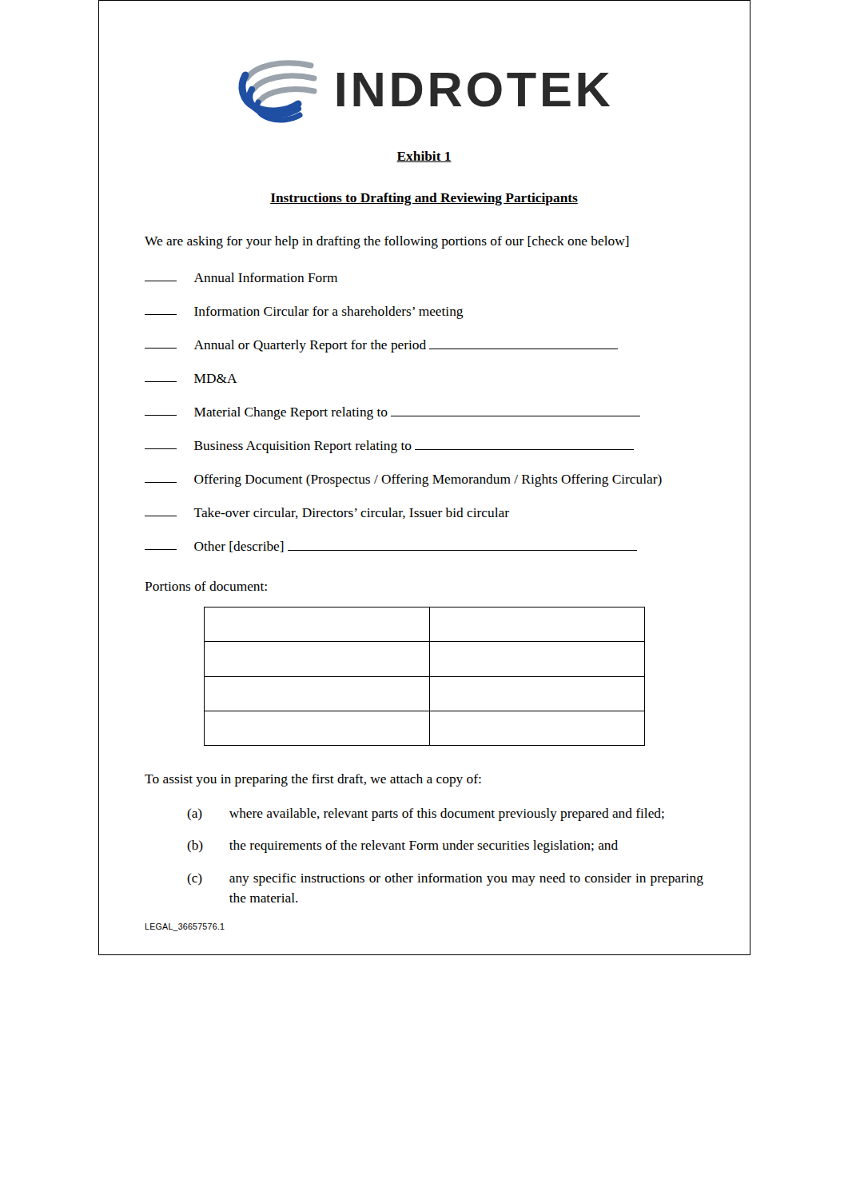INDROTEK
Exhibit 1
Instructions to Drafting and Reviewing Participants
We are asking for your help in drafting the following portions of our [check one below]
Annual Information Form
Information Circular for a shareholders’ meeting
Annual or Quarterly Report for the period
MD&A
Material Change Report relating to
Business Acquisition Report relating to
Offering Document (Prospectus / Offering Memorandum / Rights Offering Circular)
Take-over circular, Directors’ circular, Issuer bid circular
Other [describe]
Portions of document:
To assist you in preparing the first draft, we attach a copy of:
(a) where available, relevant parts of this document previously prepared and filed;
(b) the requirements of the relevant Form under securities legislation; and
(c) any specific instructions or other information you may need to consider in preparing the material.
LEGAL_36657576.1